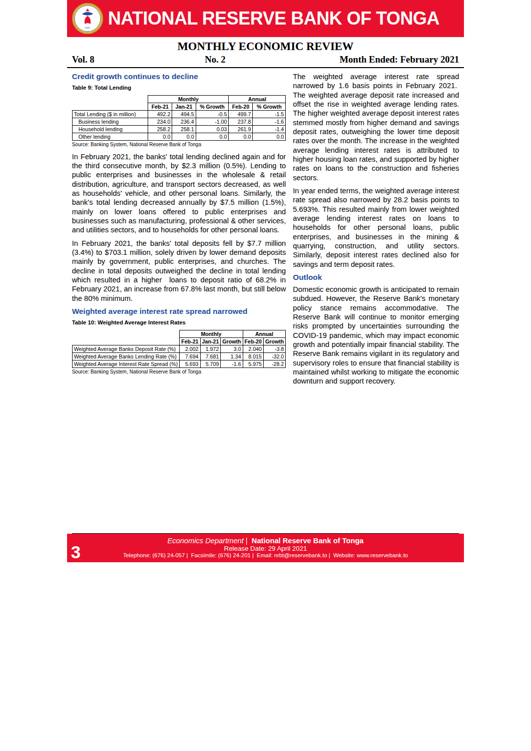NRBT
NATIONAL RESERVE BANK OF TONGA
MONTHLY ECONOMIC REVIEW
Vol. 8
No. 2
Month Ended: February 2021
Credit growth continues to decline
Table 9: Total Lending
| | Monthly | Annual |
| --- | --- | --- |
| Feb-21 | Jan-21 | % Growth | Feb-20 | % Growth |
| Total Lending ($ in million) | 492.2 | 494.5 | -0.5 | 499.7 | -1.5 |
| Business lending | 234.0 | 236.4 | -1.00 | 237.8 | -1.6 |
| Household lending | 258.2 | 258.1 | 0.03 | 261.9 | -1.4 |
| Other lending | 0.0 | 0.0 | 0.0 | 0.0 | 0.0 |
Source: Banking System, National Reserve Bank of Tonga
In February 2021, the banks' total lending declined again and for the third consecutive month, by $2.3 million (0.5%). Lending to public enterprises and businesses in the wholesale & retail distribution, agriculture, and transport sectors decreased, as well as households' vehicle, and other personal loans. Similarly, the bank's total lending decreased annually by $7.5 million (1.5%), mainly on lower loans offered to public enterprises and businesses such as manufacturing, professional & other services, and utilities sectors, and to households for other personal loans.
In February 2021, the banks' total deposits fell by $7.7 million (3.4%) to $703.1 million, solely driven by lower demand deposits mainly by government, public enterprises, and churches. The decline in total deposits outweighed the decline in total lending which resulted in a higher loans to deposit ratio of 68.2% in February 2021, an increase from 67.8% last month, but still below the 80% minimum.
Weighted average interest rate spread narrowed
Table 10: Weighted Average Interest Rates
| | Monthly | Annual |
| --- | --- | --- |
| Feb-21 | Jan-21 | Growth | Feb-20 | Growth |
| Weighted Average Banks Deposit Rate (%) | 2.002 | 1.972 | 3.0 | 2.040 | -3.8 |
| Weighted Average Banks Lending Rate (%) | 7.694 | 7.681 | 1.34 | 8.015 | -32.0 |
| Weighted Average Interest Rate Spread (%) | 5.693 | 5.709 | -1.6 | 5.975 | -28.2 |
Source: Banking System, National Reserve Bank of Tonga
The weighted average interest rate spread narrowed by 1.6 basis points in February 2021. The weighted average deposit rate increased and offset the rise in weighted average lending rates. The higher weighted average deposit interest rates stemmed mostly from higher demand and savings deposit rates, outweighing the lower time deposit rates over the month. The increase in the weighted average lending interest rates is attributed to higher housing loan rates, and supported by higher rates on loans to the construction and fisheries sectors.
In year ended terms, the weighted average interest rate spread also narrowed by 28.2 basis points to 5.693%. This resulted mainly from lower weighted average lending interest rates on loans to households for other personal loans, public enterprises, and businesses in the mining & quarrying, construction, and utility sectors. Similarly, deposit interest rates declined also for savings and term deposit rates.
Outlook
Domestic economic growth is anticipated to remain subdued. However, the Reserve Bank's monetary policy stance remains accommodative. The Reserve Bank will continue to monitor emerging risks prompted by uncertainties surrounding the COVID-19 pandemic, which may impact economic growth and potentially impair financial stability. The Reserve Bank remains vigilant in its regulatory and supervisory roles to ensure that financial stability is maintained whilst working to mitigate the economic downturn and support recovery.
3
Economics Department | National Reserve Bank of Tonga
Release Date: 29 April 2021
Telephone: (676) 24-057 | Facsimile: (676) 24-201 | Email: nrbt@reservebank.to | Website: www.reservebank.to